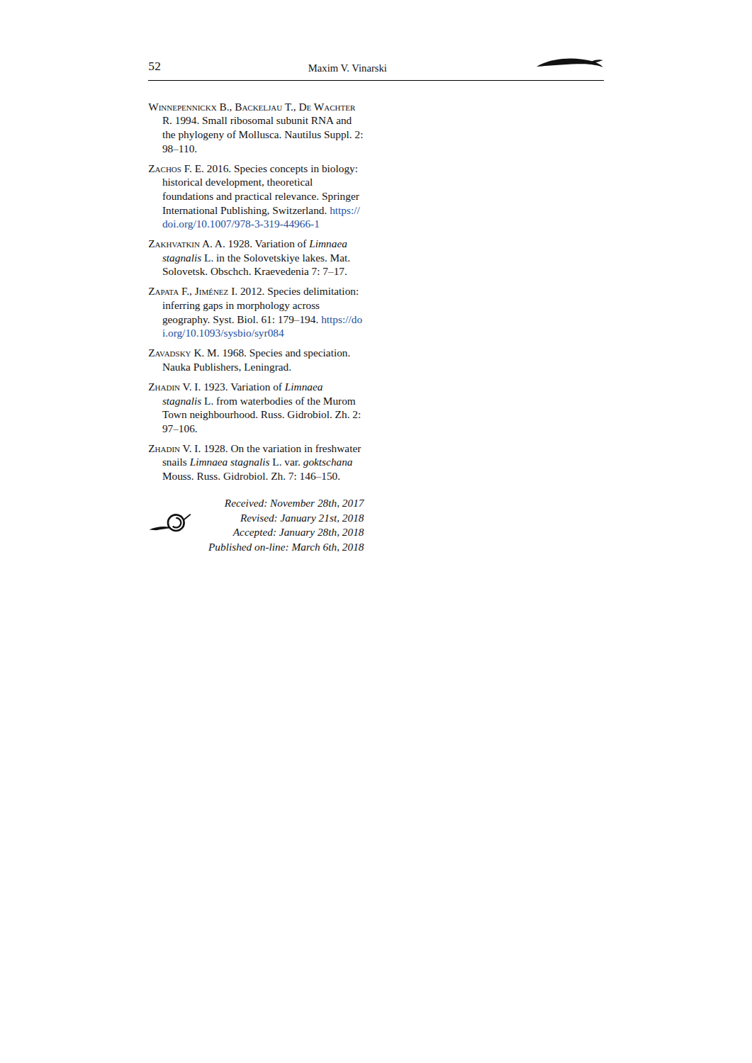52
Maxim V. Vinarski
Winnepennickx B., Backeljau T., De Wachter R. 1994. Small ribosomal subunit RNA and the phylogeny of Mollusca. Nautilus Suppl. 2: 98–110.
Zachos F. E. 2016. Species concepts in biology: historical development, theoretical foundations and practical relevance. Springer International Publishing, Switzerland. https://doi.org/10.1007/978-3-319-44966-1
Zakhvatkin A. A. 1928. Variation of Limnaea stagnalis L. in the Solovetskiye lakes. Mat. Solovetsk. Obschch. Kraevedenia 7: 7–17.
Zapata F., Jiménez I. 2012. Species delimitation: inferring gaps in morphology across geography. Syst. Biol. 61: 179–194. https://doi.org/10.1093/sysbio/syr084
Zavadsky K. M. 1968. Species and speciation. Nauka Publishers, Leningrad.
Zhadin V. I. 1923. Variation of Limnaea stagnalis L. from waterbodies of the Murom Town neighbourhood. Russ. Gidrobiol. Zh. 2: 97–106.
Zhadin V. I. 1928. On the variation in freshwater snails Limnaea stagnalis L. var. goktschana Mouss. Russ. Gidrobiol. Zh. 7: 146–150.
Received: November 28th, 2017
Revised: January 21st, 2018
Accepted: January 28th, 2018
Published on-line: March 6th, 2018